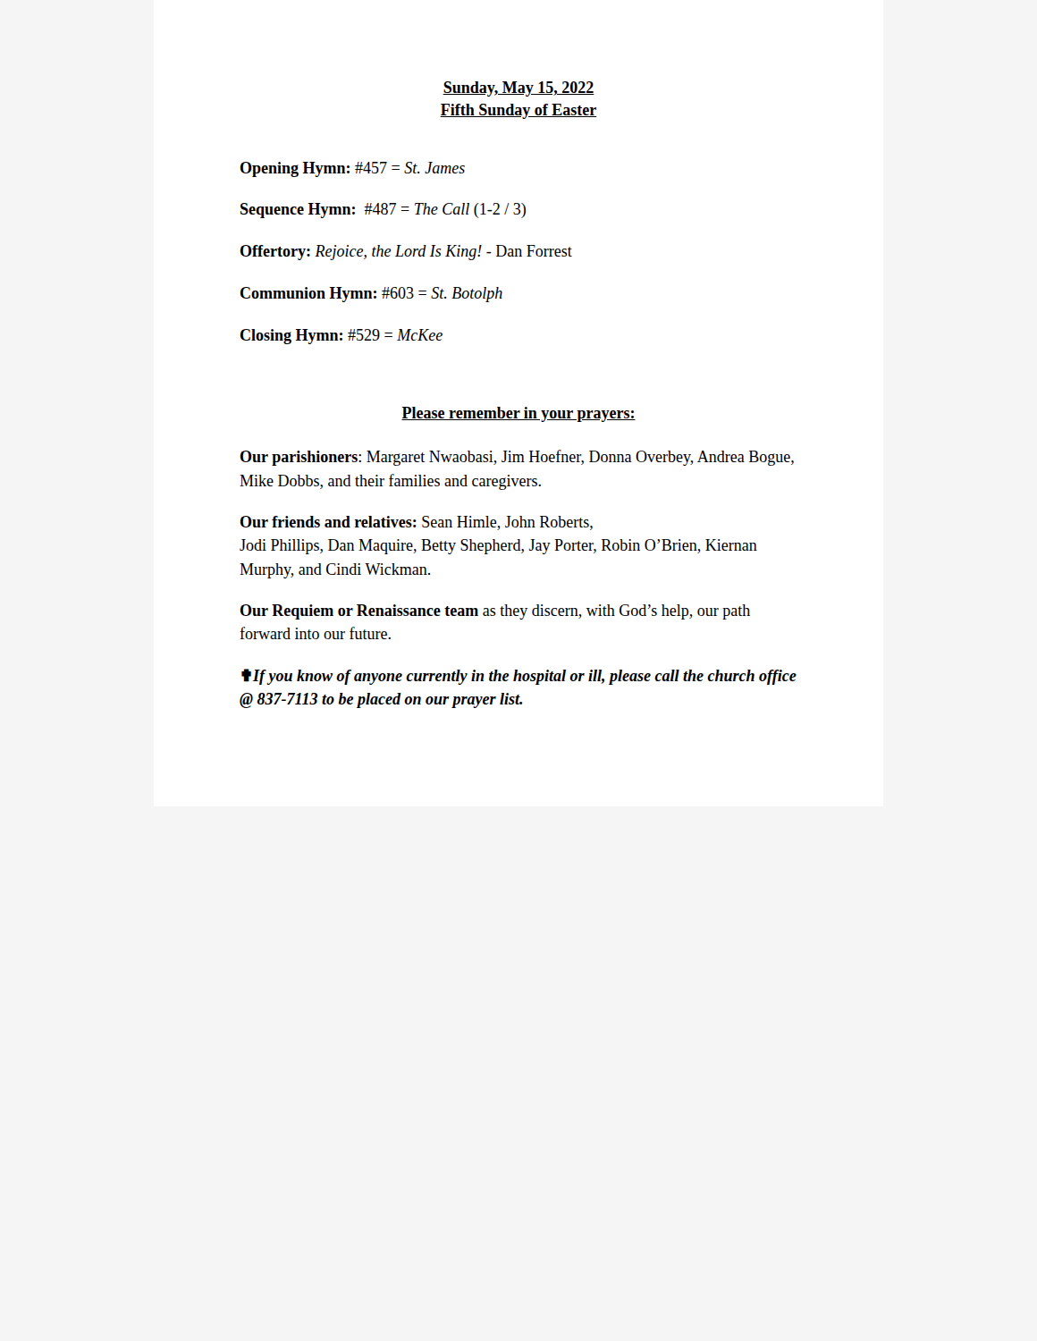Sunday, May 15, 2022
Fifth Sunday of Easter
Opening Hymn: #457 = St. James
Sequence Hymn: #487 = The Call (1-2 / 3)
Offertory: Rejoice, the Lord Is King! - Dan Forrest
Communion Hymn: #603 = St. Botolph
Closing Hymn: #529 = McKee
Please remember in your prayers:
Our parishioners: Margaret Nwaobasi, Jim Hoefner, Donna Overbey, Andrea Bogue, Mike Dobbs, and their families and caregivers.
Our friends and relatives: Sean Himle, John Roberts,
Jodi Phillips, Dan Maquire, Betty Shepherd, Jay Porter, Robin O’Brien, Kiernan Murphy, and Cindi Wickman.
Our Requiem or Renaissance team as they discern, with God’s help, our path forward into our future.
✟If you know of anyone currently in the hospital or ill, please call the church office @ 837-7113 to be placed on our prayer list.